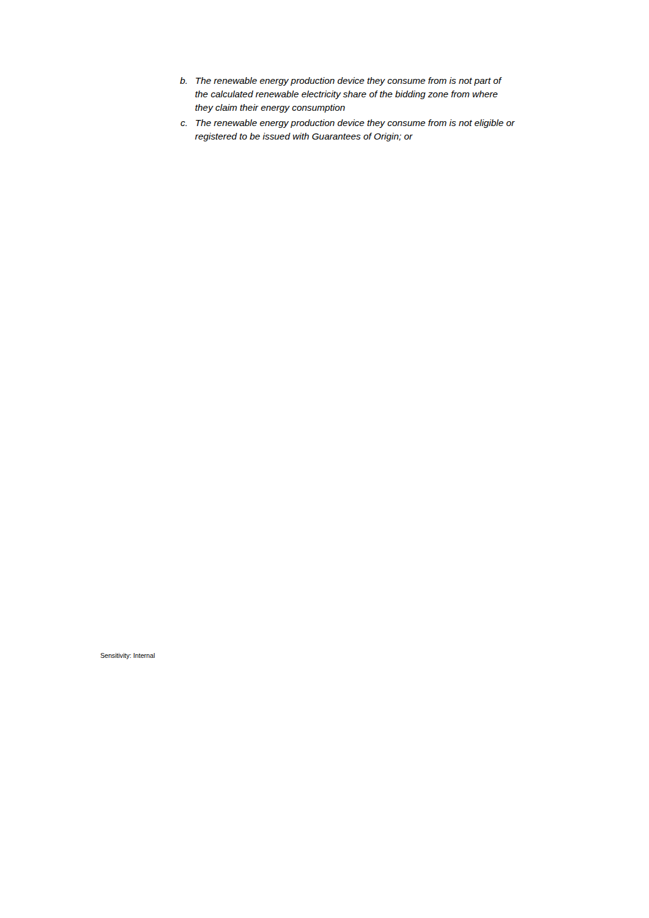The renewable energy production device they consume from is not part of the calculated renewable electricity share of the bidding zone from where they claim their energy consumption
The renewable energy production device they consume from is not eligible or registered to be issued with Guarantees of Origin; or
Sensitivity: Internal